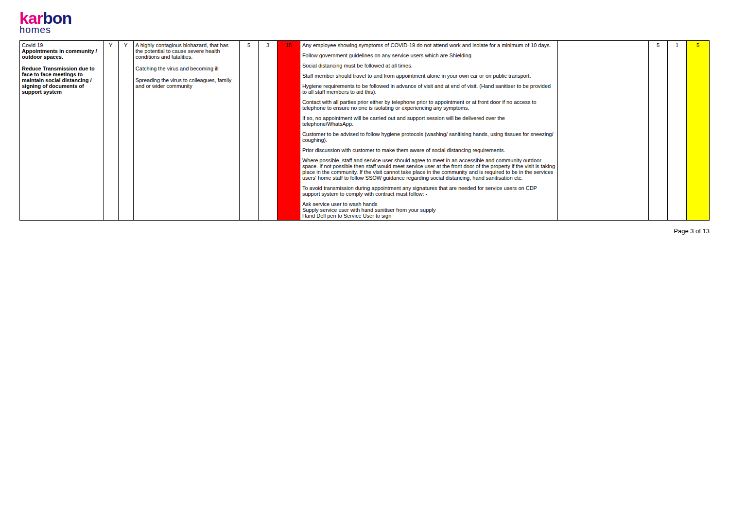kar bon
homes
| Covid 19 Appointments in community / outdoor spaces. Reduce Transmission due to face to face meetings to maintain social distancing / signing of documents of support system | Y | Y | A highly contagious biohazard, that has the potential to cause severe health conditions and fatalities. Catching the virus and becoming ill Spreading the virus to colleagues, family and or wider community | 5 | 3 | 15 | Any employee showing symptoms of COVID-19 do not attend work and isolate for a minimum of 10 days. Follow government guidelines on any service users which are Shielding Social distancing must be followed at all times. Staff member should travel to and from appointment alone in your own car or on public transport. Hygiene requirements to be followed in advance of visit and at end of visit. (Hand sanitiser to be provided to all staff members to aid this). Contact with all parties prior either by telephone prior to appointment or at front door if no access to telephone to ensure no one is isolating or experiencing any symptoms. If so, no appointment will be carried out and support session will be delivered over the telephone/WhatsApp. Customer to be advised to follow hygiene protocols (washing/ sanitising hands, using tissues for sneezing/ coughing). Prior discussion with customer to make them aware of social distancing requirements. Where possible, staff and service user should agree to meet in an accessible and community outdoor space. If not possible then staff would meet service user at the front door of the property if the visit is taking place in the community. If the visit cannot take place in the community and is required to be in the services users' home staff to follow SSOW guidance regarding social distancing, hand sanitisation etc. To avoid transmission during appointment any signatures that are needed for service users on CDP support system to comply with contract must follow: - Ask service user to wash hands Supply service user with hand sanitiser from your supply Hand Dell pen to Service User to sign | | 5 | 1 | 5 |
Page 3 of 13